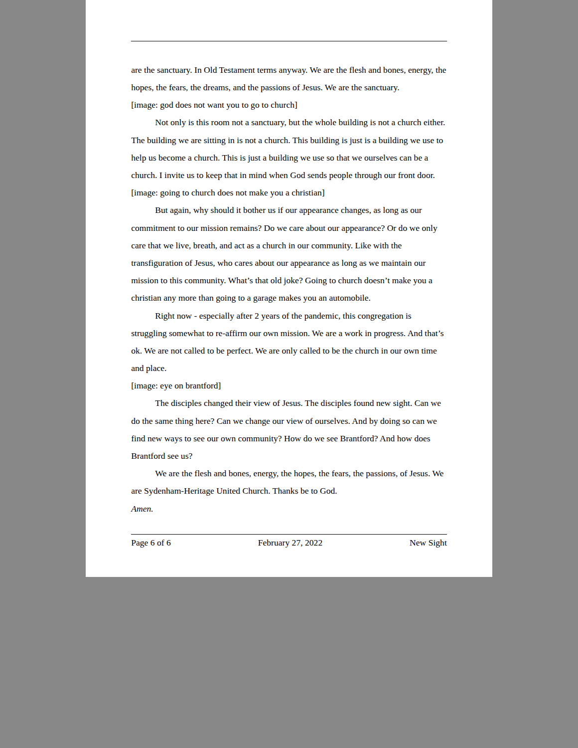are the sanctuary. In Old Testament terms anyway. We are the flesh and bones, energy, the hopes, the fears, the dreams, and the passions of Jesus. We are the sanctuary.
[image: god does not want you to go to church]
Not only is this room not a sanctuary, but the whole building is not a church either. The building we are sitting in is not a church. This building is just is a building we use to help us become a church. This is just a building we use so that we ourselves can be a church. I invite us to keep that in mind when God sends people through our front door.
[image: going to church does not make you a christian]
But again, why should it bother us if our appearance changes, as long as our commitment to our mission remains? Do we care about our appearance? Or do we only care that we live, breath, and act as a church in our community. Like with the transfiguration of Jesus, who cares about our appearance as long as we maintain our mission to this community. What’s that old joke? Going to church doesn’t make you a christian any more than going to a garage makes you an automobile.
Right now - especially after 2 years of the pandemic, this congregation is struggling somewhat to re-affirm our own mission. We are a work in progress. And that’s ok. We are not called to be perfect. We are only called to be the church in our own time and place.
[image: eye on brantford]
The disciples changed their view of Jesus. The disciples found new sight. Can we do the same thing here? Can we change our view of ourselves. And by doing so can we find new ways to see our own community? How do we see Brantford? And how does Brantford see us?
We are the flesh and bones, energy, the hopes, the fears, the passions, of Jesus. We are Sydenham-Heritage United Church. Thanks be to God.
Amen.
Page 6 of 6 February 27, 2022 New Sight